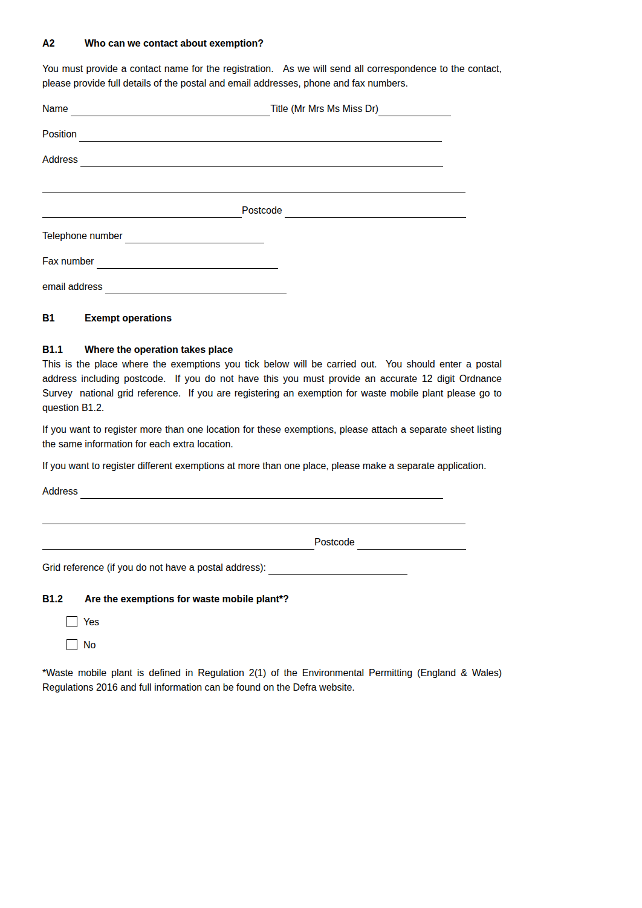A2 Who can we contact about exemption?
You must provide a contact name for the registration. As we will send all correspondence to the contact, please provide full details of the postal and email addresses, phone and fax numbers.
Name Title (Mr Mrs Ms Miss Dr)
Position
Address
Postcode
Telephone number
Fax number
email address
B1 Exempt operations
B1.1 Where the operation takes place
This is the place where the exemptions you tick below will be carried out. You should enter a postal address including postcode. If you do not have this you must provide an accurate 12 digit Ordnance Survey national grid reference. If you are registering an exemption for waste mobile plant please go to question B1.2.
If you want to register more than one location for these exemptions, please attach a separate sheet listing the same information for each extra location.
If you want to register different exemptions at more than one place, please make a separate application.
Address
Postcode
Grid reference (if you do not have a postal address):
B1.2 Are the exemptions for waste mobile plant*?
Yes
No
*Waste mobile plant is defined in Regulation 2(1) of the Environmental Permitting (England & Wales) Regulations 2016 and full information can be found on the Defra website.